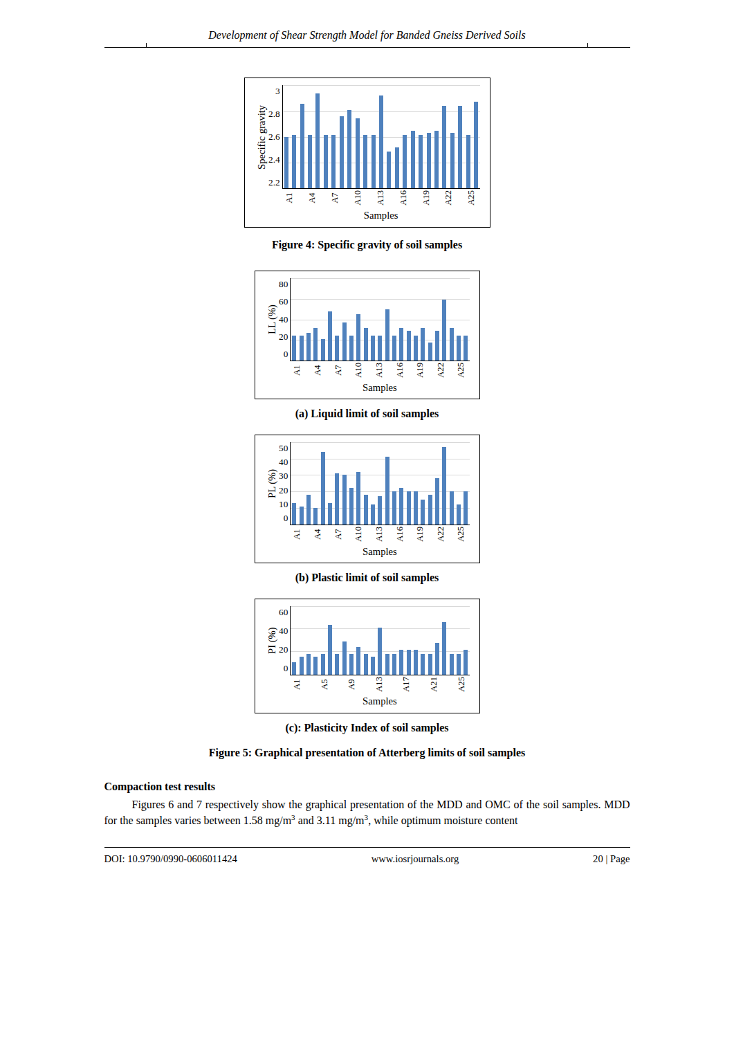Development of Shear Strength Model for Banded Gneiss Derived Soils
Specific gravity
32.82.62.42.2
A1 A4 A7 A10 A13 A16 A19 A22 A25
Samples
Figure 4: Specific gravity of soil samples
LL (%)
806040200
A1 A4 A7 A10 A13 A16 A19 A22 A25
Samples
(a) Liquid limit of soil samples
PL (%)
50403020100
A1 A4 A7 A10 A13 A16 A19 A22 A25
Samples
(b) Plastic limit of soil samples
PI (%)
6040200
A1 A5 A9 A13 A17 A21 A25
Samples
(c): Plasticity Index of soil samples
Figure 5: Graphical presentation of Atterberg limits of soil samples
Compaction test results
Figures 6 and 7 respectively show the graphical presentation of the MDD and OMC of the soil samples. MDD for the samples varies between 1.58 mg/m3 and 3.11 mg/m3, while optimum moisture content
DOI: 10.9790/0990-0606011424 www.iosrjournals.org 20 | Page